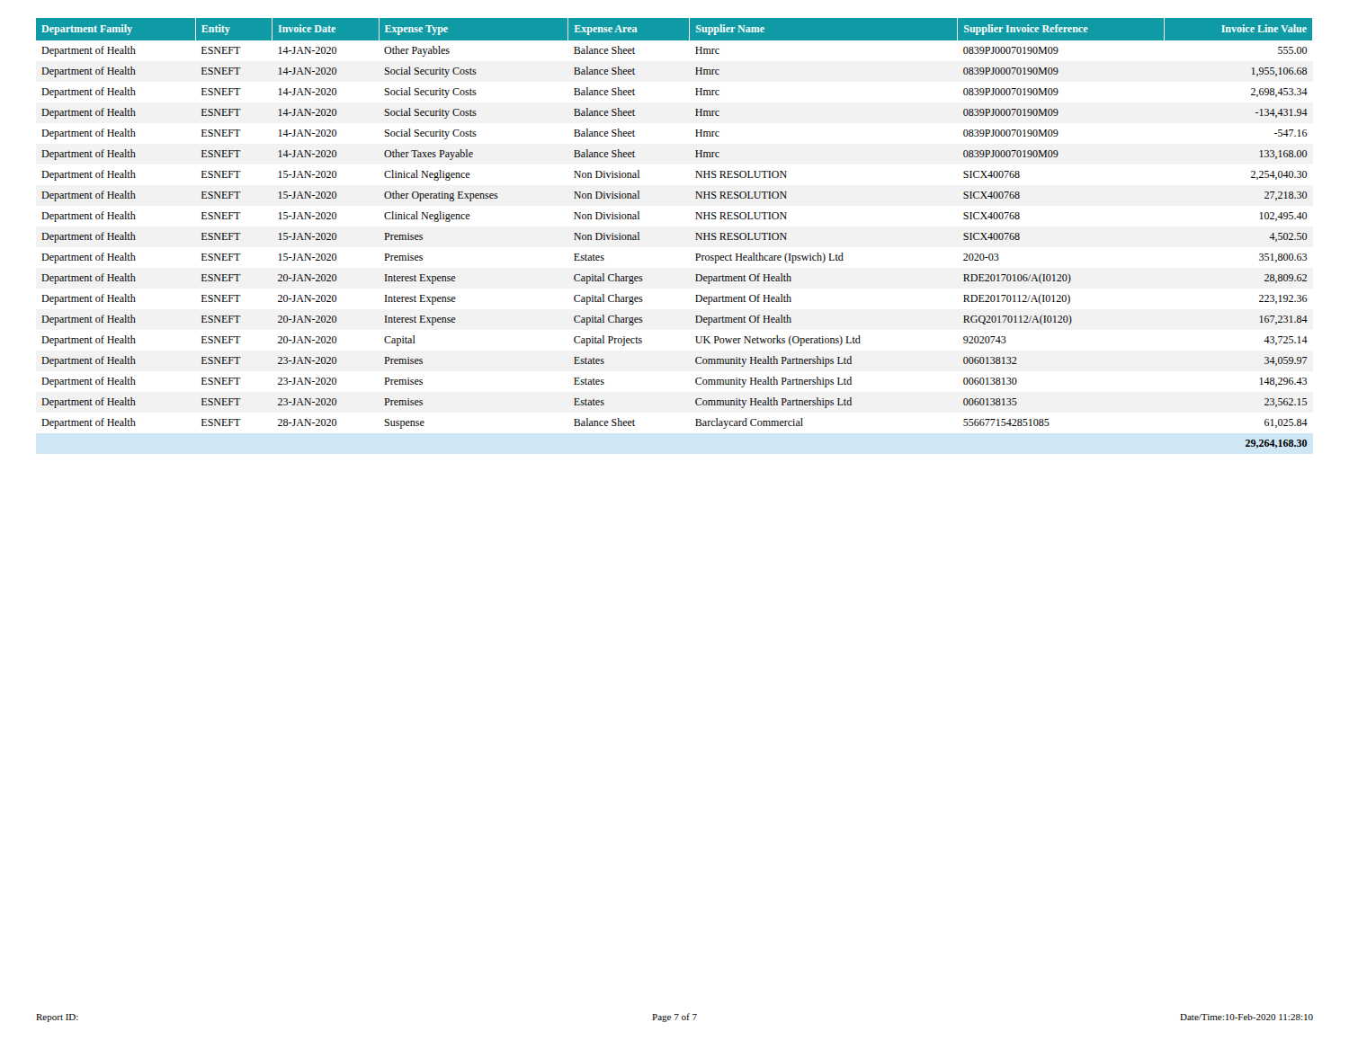| Department Family | Entity | Invoice Date | Expense Type | Expense Area | Supplier Name | Supplier Invoice Reference | Invoice Line Value |
| --- | --- | --- | --- | --- | --- | --- | --- |
| Department of Health | ESNEFT | 14-JAN-2020 | Other Payables | Balance Sheet | Hmrc | 0839PJ00070190M09 | 555.00 |
| Department of Health | ESNEFT | 14-JAN-2020 | Social Security Costs | Balance Sheet | Hmrc | 0839PJ00070190M09 | 1,955,106.68 |
| Department of Health | ESNEFT | 14-JAN-2020 | Social Security Costs | Balance Sheet | Hmrc | 0839PJ00070190M09 | 2,698,453.34 |
| Department of Health | ESNEFT | 14-JAN-2020 | Social Security Costs | Balance Sheet | Hmrc | 0839PJ00070190M09 | -134,431.94 |
| Department of Health | ESNEFT | 14-JAN-2020 | Social Security Costs | Balance Sheet | Hmrc | 0839PJ00070190M09 | -547.16 |
| Department of Health | ESNEFT | 14-JAN-2020 | Other Taxes Payable | Balance Sheet | Hmrc | 0839PJ00070190M09 | 133,168.00 |
| Department of Health | ESNEFT | 15-JAN-2020 | Clinical Negligence | Non Divisional | NHS RESOLUTION | SICX400768 | 2,254,040.30 |
| Department of Health | ESNEFT | 15-JAN-2020 | Other Operating Expenses | Non Divisional | NHS RESOLUTION | SICX400768 | 27,218.30 |
| Department of Health | ESNEFT | 15-JAN-2020 | Clinical Negligence | Non Divisional | NHS RESOLUTION | SICX400768 | 102,495.40 |
| Department of Health | ESNEFT | 15-JAN-2020 | Premises | Non Divisional | NHS RESOLUTION | SICX400768 | 4,502.50 |
| Department of Health | ESNEFT | 15-JAN-2020 | Premises | Estates | Prospect Healthcare (Ipswich) Ltd | 2020-03 | 351,800.63 |
| Department of Health | ESNEFT | 20-JAN-2020 | Interest Expense | Capital Charges | Department Of Health | RDE20170106/A(I0120) | 28,809.62 |
| Department of Health | ESNEFT | 20-JAN-2020 | Interest Expense | Capital Charges | Department Of Health | RDE20170112/A(I0120) | 223,192.36 |
| Department of Health | ESNEFT | 20-JAN-2020 | Interest Expense | Capital Charges | Department Of Health | RGQ20170112/A(I0120) | 167,231.84 |
| Department of Health | ESNEFT | 20-JAN-2020 | Capital | Capital Projects | UK Power Networks (Operations) Ltd | 92020743 | 43,725.14 |
| Department of Health | ESNEFT | 23-JAN-2020 | Premises | Estates | Community Health Partnerships Ltd | 0060138132 | 34,059.97 |
| Department of Health | ESNEFT | 23-JAN-2020 | Premises | Estates | Community Health Partnerships Ltd | 0060138130 | 148,296.43 |
| Department of Health | ESNEFT | 23-JAN-2020 | Premises | Estates | Community Health Partnerships Ltd | 0060138135 | 23,562.15 |
| Department of Health | ESNEFT | 28-JAN-2020 | Suspense | Balance Sheet | Barclaycard Commercial | 5566771542851085 | 61,025.84 |
| 29,264,168.30 |
Report ID:
Page 7 of 7
Date/Time:10-Feb-2020 11:28:10